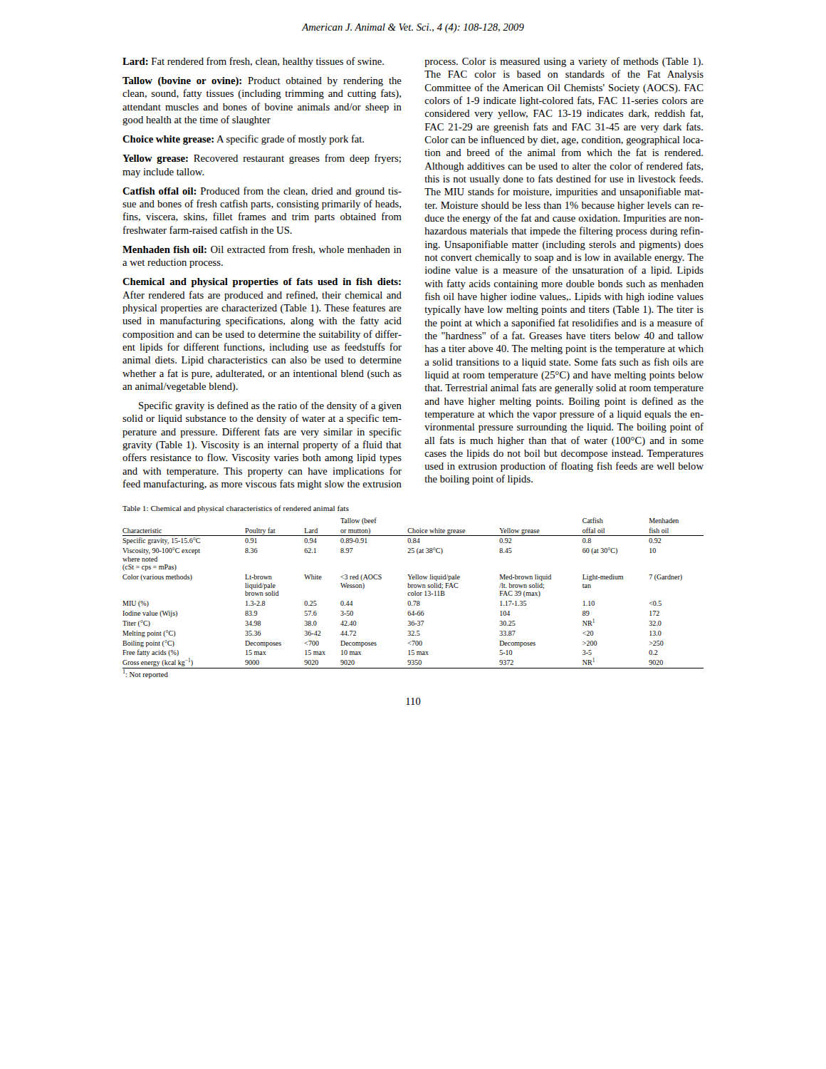American J. Animal & Vet. Sci., 4 (4): 108-128, 2009
Lard: Fat rendered from fresh, clean, healthy tissues of swine.
Tallow (bovine or ovine): Product obtained by rendering the clean, sound, fatty tissues (including trimming and cutting fats), attendant muscles and bones of bovine animals and/or sheep in good health at the time of slaughter
Choice white grease: A specific grade of mostly pork fat.
Yellow grease: Recovered restaurant greases from deep fryers; may include tallow.
Catfish offal oil: Produced from the clean, dried and ground tissue and bones of fresh catfish parts, consisting primarily of heads, fins, viscera, skins, fillet frames and trim parts obtained from freshwater farm-raised catfish in the US.
Menhaden fish oil: Oil extracted from fresh, whole menhaden in a wet reduction process.
Chemical and physical properties of fats used in fish diets: After rendered fats are produced and refined, their chemical and physical properties are characterized (Table 1). These features are used in manufacturing specifications, along with the fatty acid composition and can be used to determine the suitability of different lipids for different functions, including use as feedstuffs for animal diets. Lipid characteristics can also be used to determine whether a fat is pure, adulterated, or an intentional blend (such as an animal/vegetable blend).
Specific gravity is defined as the ratio of the density of a given solid or liquid substance to the density of water at a specific temperature and pressure. Different fats are very similar in specific gravity (Table 1). Viscosity is an internal property of a fluid that offers resistance to flow. Viscosity varies both among lipid types and with temperature. This property can have implications for feed manufacturing, as more viscous fats might slow the extrusion process. Color is measured using a variety of methods (Table 1). The FAC color is based on standards of the Fat Analysis Committee of the American Oil Chemists' Society (AOCS). FAC colors of 1-9 indicate light-colored fats, FAC 11-series colors are considered very yellow, FAC 13-19 indicates dark, reddish fat, FAC 21-29 are greenish fats and FAC 31-45 are very dark fats. Color can be influenced by diet, age, condition, geographical location and breed of the animal from which the fat is rendered. Although additives can be used to alter the color of rendered fats, this is not usually done to fats destined for use in livestock feeds. The MIU stands for moisture, impurities and unsaponifiable matter. Moisture should be less than 1% because higher levels can reduce the energy of the fat and cause oxidation. Impurities are non-hazardous materials that impede the filtering process during refining. Unsaponifiable matter (including sterols and pigments) does not convert chemically to soap and is low in available energy. The iodine value is a measure of the unsaturation of a lipid. Lipids with fatty acids containing more double bonds such as menhaden fish oil have higher iodine values,. Lipids with high iodine values typically have low melting points and titers (Table 1). The titer is the point at which a saponified fat resolidifies and is a measure of the "hardness" of a fat. Greases have titers below 40 and tallow has a titer above 40. The melting point is the temperature at which a solid transitions to a liquid state. Some fats such as fish oils are liquid at room temperature (25°C) and have melting points below that. Terrestrial animal fats are generally solid at room temperature and have higher melting points. Boiling point is defined as the temperature at which the vapor pressure of a liquid equals the environmental pressure surrounding the liquid. The boiling point of all fats is much higher than that of water (100°C) and in some cases the lipids do not boil but decompose instead. Temperatures used in extrusion production of floating fish feeds are well below the boiling point of lipids.
Table 1: Chemical and physical characteristics of rendered animal fats
| | | | Tallow (beef | | | Catfish | Menhaden |
| --- | --- | --- | --- | --- | --- | --- | --- |
| Characteristic | Poultry fat | Lard | or mutton) | Choice white grease | Yellow grease | offal oil | fish oil |
| Specific gravity, 15-15.6°C | 0.91 | 0.94 | 0.89-0.91 | 0.84 | 0.92 | 0.8 | 0.92 |
| Viscosity, 90-100°C except where noted (cSt = cps = mPas) | 8.36 | 62.1 | 8.97 | 25 (at 38°C) | 8.45 | 60 (at 30°C) | 10 |
| Color (various methods) | Lt-brown liquid/pale brown solid | White | <3 red (AOCS Wesson) | Yellow liquid/pale brown solid; FAC color 13-11B | Med-brown liquid /lt. brown solid; FAC 39 (max) | Light-medium tan | 7 (Gardner) |
| MIU (%) | 1.3-2.8 | 0.25 | 0.44 | 0.78 | 1.17-1.35 | 1.10 | <0.5 |
| Iodine value (Wijs) | 83.9 | 57.6 | 3-50 | 64-66 | 104 | 89 | 172 |
| Titer (°C) | 34.98 | 38.0 | 42.40 | 36-37 | 30.25 | NR 1 | 32.0 |
| Melting point (°C) | 35.36 | 36-42 | 44.72 | 32.5 | 33.87 | <20 | 13.0 |
| Boiling point (°C) | Decomposes | <700 | Decomposes | <700 | Decomposes | >200 | >250 |
| Free fatty acids (%) | 15 max | 15 max | 10 max | 15 max | 5-10 | 3-5 | 0.2 |
| Gross energy (kcal kg −1 ) | 9000 | 9020 | 9020 | 9350 | 9372 | NR 1 | 9020 |
1: Not reported
110